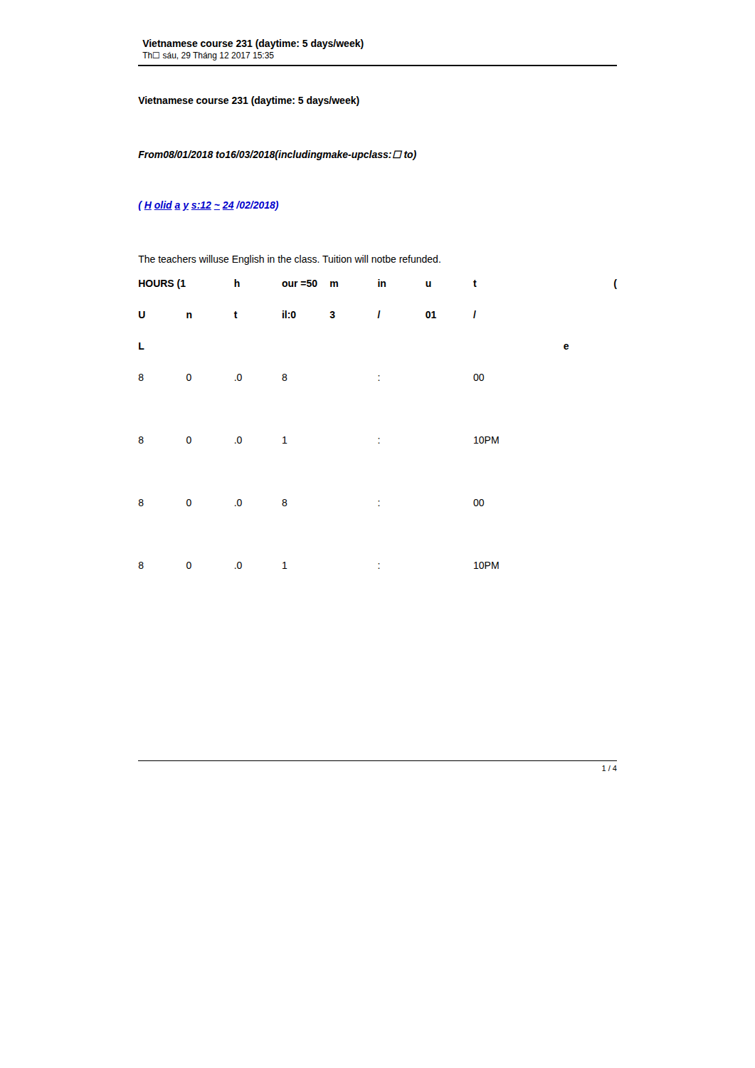Vietnamese course 231 (daytime: 5 days/week)
Th☐ sáu, 29 Tháng 12 2017 15:35
Vietnamese course 231 (daytime: 5 days/week)
From08/01/2018 to16/03/2018(includingmake-upclass:☐ to)
( H olid a y s:12 ~ 24 /02/2018)
The teachers willuse English in the class. Tuition will notbe refunded.
| HOURS (1 | h | our =50 | m | in | u | t | | ( |
| U | n | t | il:0 | 3 | / | 01 | / | | |
| L | | | | | | | | e | |
| 8 | 0 | .0 | 8 | | : | | 00 | | |
| 8 | 0 | .0 | 1 | | : | | 10PM | | |
| 8 | 0 | .0 | 8 | | : | | 00 | | |
| 8 | 0 | .0 | 1 | | : | | 10PM | | |
1 / 4